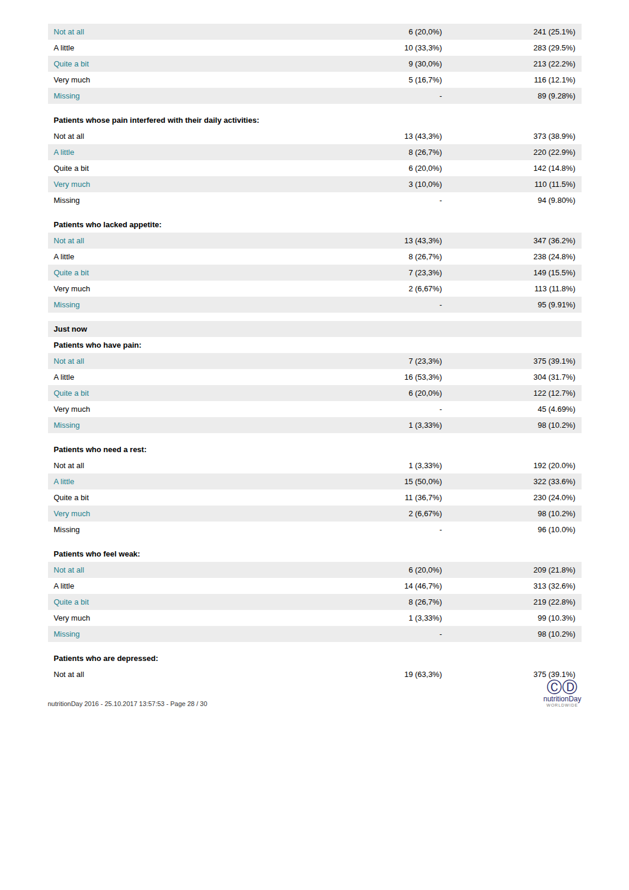| Not at all | 6 (20,0%) | 241 (25.1%) |
| A little | 10 (33,3%) | 283 (29.5%) |
| Quite a bit | 9 (30,0%) | 213 (22.2%) |
| Very much | 5 (16,7%) | 116 (12.1%) |
| Missing | - | 89 (9.28%) |
| Patients whose pain interfered with their daily activities: | | |
| Not at all | 13 (43,3%) | 373 (38.9%) |
| A little | 8 (26,7%) | 220 (22.9%) |
| Quite a bit | 6 (20,0%) | 142 (14.8%) |
| Very much | 3 (10,0%) | 110 (11.5%) |
| Missing | - | 94 (9.80%) |
| Patients who lacked appetite: | | |
| Not at all | 13 (43,3%) | 347 (36.2%) |
| A little | 8 (26,7%) | 238 (24.8%) |
| Quite a bit | 7 (23,3%) | 149 (15.5%) |
| Very much | 2 (6,67%) | 113 (11.8%) |
| Missing | - | 95 (9.91%) |
| Just now | | |
| Patients who have pain: | | |
| Not at all | 7 (23,3%) | 375 (39.1%) |
| A little | 16 (53,3%) | 304 (31.7%) |
| Quite a bit | 6 (20,0%) | 122 (12.7%) |
| Very much | - | 45 (4.69%) |
| Missing | 1 (3,33%) | 98 (10.2%) |
| Patients who need a rest: | | |
| Not at all | 1 (3,33%) | 192 (20.0%) |
| A little | 15 (50,0%) | 322 (33.6%) |
| Quite a bit | 11 (36,7%) | 230 (24.0%) |
| Very much | 2 (6,67%) | 98 (10.2%) |
| Missing | - | 96 (10.0%) |
| Patients who feel weak: | | |
| Not at all | 6 (20,0%) | 209 (21.8%) |
| A little | 14 (46,7%) | 313 (32.6%) |
| Quite a bit | 8 (26,7%) | 219 (22.8%) |
| Very much | 1 (3,33%) | 99 (10.3%) |
| Missing | - | 98 (10.2%) |
| Patients who are depressed: | | |
| Not at all | 19 (63,3%) | 375 (39.1%) |
nutritionDay 2016 - 25.10.2017 13:57:53 - Page 28 / 30
ⒸⒹ
nutritionDay
WORLDWIDE